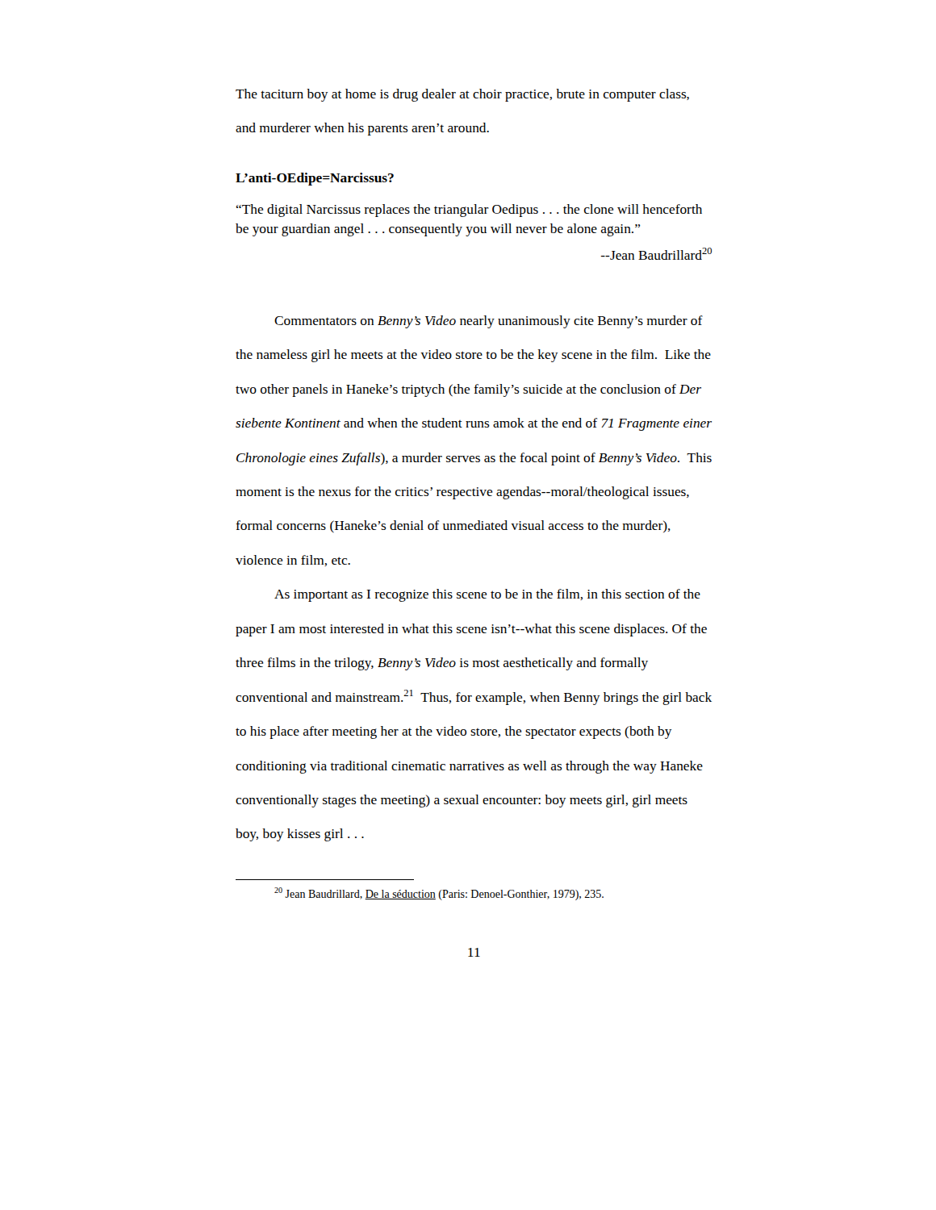The taciturn boy at home is drug dealer at choir practice, brute in computer class, and murderer when his parents aren’t around.
L’anti-OEdipe=Narcissus?
“The digital Narcissus replaces the triangular Oedipus . . . the clone will henceforth be your guardian angel . . . consequently you will never be alone again.” --Jean Baudrillard20
Commentators on Benny’s Video nearly unanimously cite Benny’s murder of the nameless girl he meets at the video store to be the key scene in the film. Like the two other panels in Haneke’s triptych (the family’s suicide at the conclusion of Der siebente Kontinent and when the student runs amok at the end of 71 Fragmente einer Chronologie eines Zufalls), a murder serves as the focal point of Benny’s Video. This moment is the nexus for the critics’ respective agendas--moral/theological issues, formal concerns (Haneke’s denial of unmediated visual access to the murder), violence in film, etc.
As important as I recognize this scene to be in the film, in this section of the paper I am most interested in what this scene isn’t--what this scene displaces. Of the three films in the trilogy, Benny’s Video is most aesthetically and formally conventional and mainstream.21 Thus, for example, when Benny brings the girl back to his place after meeting her at the video store, the spectator expects (both by conditioning via traditional cinematic narratives as well as through the way Haneke conventionally stages the meeting) a sexual encounter: boy meets girl, girl meets boy, boy kisses girl . . .
20 Jean Baudrillard, De la séduction (Paris: Denoel-Gonthier, 1979), 235.
11